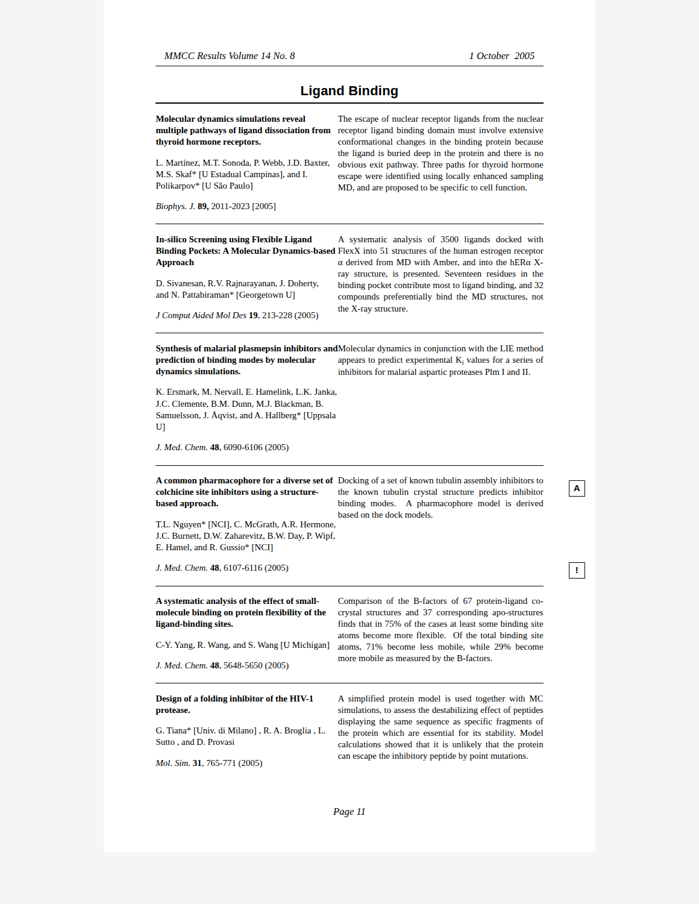MMCC Results Volume 14 No. 8 1 October 2005
Ligand Binding
| Molecular dynamics simulations reveal multiple pathways of ligand dissociation from thyroid hormone receptors. L. Martínez, M.T. Sonoda, P. Webb, J.D. Baxter, M.S. Skaf* [U Estadual Campinas], and I. Polikarpov* [U São Paulo] Biophys. J. 89, 2011-2023 [2005] | The escape of nuclear receptor ligands from the nuclear receptor ligand binding domain must involve extensive conformational changes in the binding protein because the ligand is buried deep in the protein and there is no obvious exit pathway. Three paths for thyroid hormone escape were identified using locally enhanced sampling MD, and are proposed to be specific to cell function. |
| In-silico Screening using Flexible Ligand Binding Pockets: A Molecular Dynamics-based Approach D. Sivanesan, R.V. Rajnarayanan, J. Doherty, and N. Pattabiraman* [Georgetown U] J Comput Aided Mol Des 19 , 213-228 (2005) | A systematic analysis of 3500 ligands docked with FlexX into 51 structures of the human estrogen receptor α derived from MD with Amber, and into the hER α X-ray structure, is presented. Seventeen residues in the binding pocket contribute most to ligand binding, and 32 compounds preferentially bind the MD structures, not the X-ray structure. |
| Synthesis of malarial plasmepsin inhibitors and prediction of binding modes by molecular dynamics simulations. K. Ersmark, M. Nervall, E. Hamelink, L.K. Janka, J.C. Clemente, B.M. Dunn, M.J. Blackman, B. Samuelsson, J. Åqvist, and A. Hallberg* [Uppsala U] J. Med. Chem. 48 , 6090-6106 (2005) | Molecular dynamics in conjunction with the LIE method appears to predict experimental K i values for a series of inhibitors for malarial aspartic proteases Plm I and II. |
| A common pharmacophore for a diverse set of colchicine site inhibitors using a structure-based approach. T.L. Nguyen* [NCI], C. McGrath, A.R. Hermone, J.C. Burnett, D.W. Zaharevitz, B.W. Day, P. Wipf, E. Hamel, and R. Gussio* [NCI] J. Med. Chem. 48 , 6107-6116 (2005) | Docking of a set of known tubulin assembly inhibitors to the known tubulin crystal structure predicts inhibitor binding modes. A pharmacophore model is derived based on the dock models. |
| A systematic analysis of the effect of small-molecule binding on protein flexibility of the ligand-binding sites. C-Y. Yang, R. Wang, and S. Wang [U Michigan] J. Med. Chem. 48 , 5648-5650 (2005) | Comparison of the B-factors of 67 protein-ligand co-crystal structures and 37 corresponding apo-structures finds that in 75% of the cases at least some binding site atoms become more flexible. Of the total binding site atoms, 71% become less mobile, while 29% become more mobile as measured by the B-factors. |
| Design of a folding inhibitor of the HIV-1 protease. G. Tiana* [Univ. di Milano] , R. A. Broglia , L. Sutto , and D. Provasi Mol. Sim. 31 , 765-771 (2005) | A simplified protein model is used together with MC simulations, to assess the destabilizing effect of peptides displaying the same sequence as specific fragments of the protein which are essential for its stability. Model calculations showed that it is unlikely that the protein can escape the inhibitory peptide by point mutations. |
A
!
Page 11